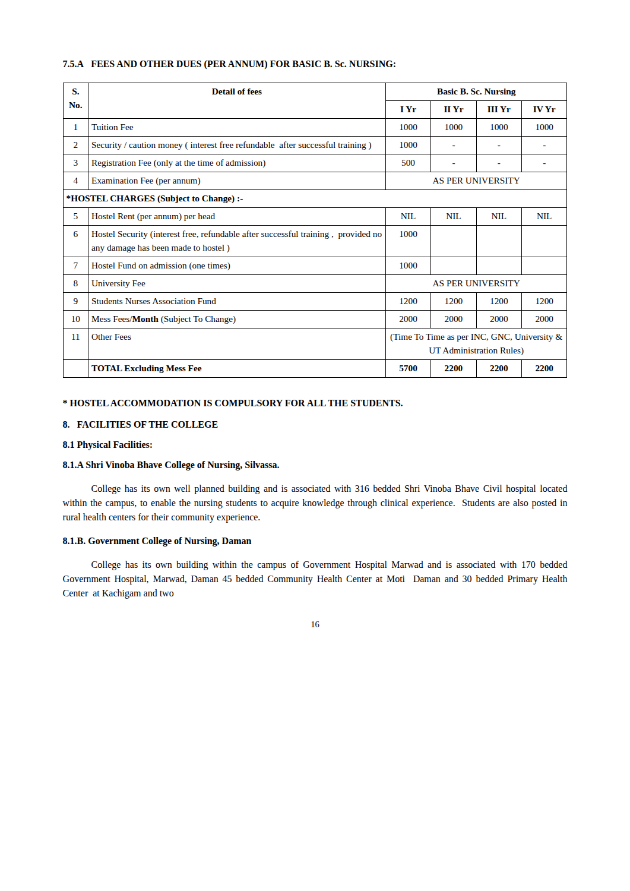7.5.A FEES AND OTHER DUES (PER ANNUM) FOR BASIC B. Sc. NURSING:
| S. No. | Detail of fees | Basic B. Sc. Nursing |
| --- | --- | --- |
| I Yr | II Yr | III Yr | IV Yr |
| 1 | Tuition Fee | 1000 | 1000 | 1000 | 1000 |
| 2 | Security / caution money ( interest free refundable after successful training ) | 1000 | - | - | - |
| 3 | Registration Fee (only at the time of admission) | 500 | - | - | - |
| 4 | Examination Fee (per annum) | AS PER UNIVERSITY |
| *HOSTEL CHARGES (Subject to Change) :- |
| 5 | Hostel Rent (per annum) per head | NIL | NIL | NIL | NIL |
| 6 | Hostel Security (interest free, refundable after successful training , provided no any damage has been made to hostel ) | 1000 | | | |
| 7 | Hostel Fund on admission (one times) | 1000 | | | |
| 8 | University Fee | AS PER UNIVERSITY |
| 9 | Students Nurses Association Fund | 1200 | 1200 | 1200 | 1200 |
| 10 | Mess Fees/ Month (Subject To Change) | 2000 | 2000 | 2000 | 2000 |
| 11 | Other Fees | (Time To Time as per INC, GNC, University & UT Administration Rules) |
| | TOTAL Excluding Mess Fee | 5700 | 2200 | 2200 | 2200 |
* HOSTEL ACCOMMODATION IS COMPULSORY FOR ALL THE STUDENTS.
8. FACILITIES OF THE COLLEGE
8.1 Physical Facilities:
8.1.A Shri Vinoba Bhave College of Nursing, Silvassa.
College has its own well planned building and is associated with 316 bedded Shri Vinoba Bhave Civil hospital located within the campus, to enable the nursing students to acquire knowledge through clinical experience. Students are also posted in rural health centers for their community experience.
8.1.B. Government College of Nursing, Daman
College has its own building within the campus of Government Hospital Marwad and is associated with 170 bedded Government Hospital, Marwad, Daman 45 bedded Community Health Center at Moti Daman and 30 bedded Primary Health Center at Kachigam and two
16